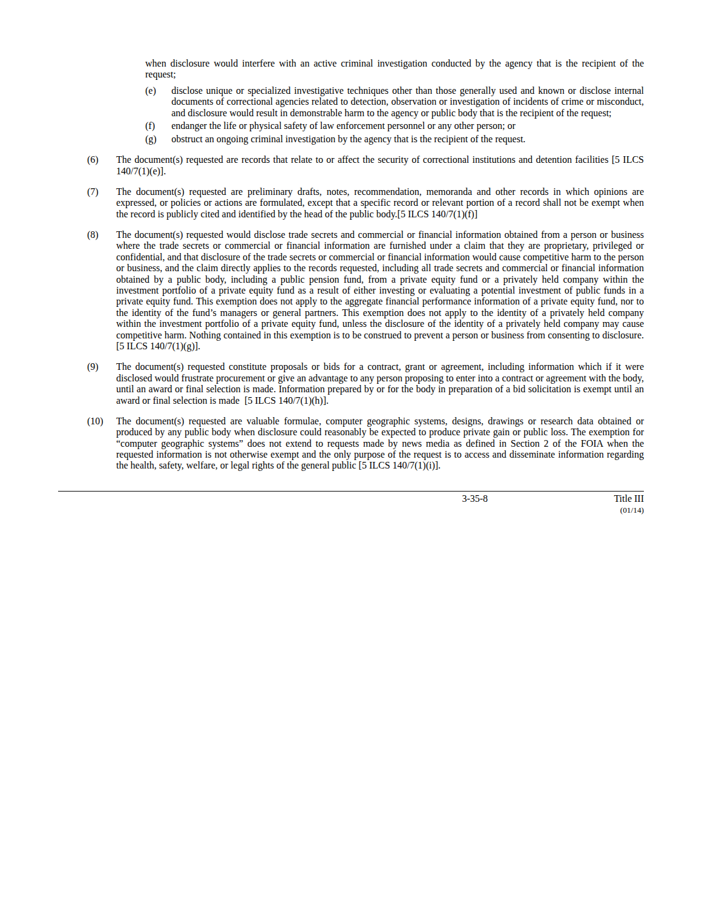when disclosure would interfere with an active criminal investigation conducted by the agency that is the recipient of the request;
(e)
disclose unique or specialized investigative techniques other than those generally used and known or disclose internal documents of correctional agencies related to detection, observation or investigation of incidents of crime or misconduct, and disclosure would result in demonstrable harm to the agency or public body that is the recipient of the request;
(f)
endanger the life or physical safety of law enforcement personnel or any other person; or
(g)
obstruct an ongoing criminal investigation by the agency that is the recipient of the request.
(6)
The document(s) requested are records that relate to or affect the security of correctional institutions and detention facilities [5 ILCS 140/7(1)(e)].
(7)
The document(s) requested are preliminary drafts, notes, recommendation, memoranda and other records in which opinions are expressed, or policies or actions are formulated, except that a specific record or relevant portion of a record shall not be exempt when the record is publicly cited and identified by the head of the public body.[5 ILCS 140/7(1)(f)]
(8)
The document(s) requested would disclose trade secrets and commercial or financial information obtained from a person or business where the trade secrets or commercial or financial information are furnished under a claim that they are proprietary, privileged or confidential, and that disclosure of the trade secrets or commercial or financial information would cause competitive harm to the person or business, and the claim directly applies to the records requested, including all trade secrets and commercial or financial information obtained by a public body, including a public pension fund, from a private equity fund or a privately held company within the investment portfolio of a private equity fund as a result of either investing or evaluating a potential investment of public funds in a private equity fund. This exemption does not apply to the aggregate financial performance information of a private equity fund, nor to the identity of the fund’s managers or general partners. This exemption does not apply to the identity of a privately held company within the investment portfolio of a private equity fund, unless the disclosure of the identity of a privately held company may cause competitive harm. Nothing contained in this exemption is to be construed to prevent a person or business from consenting to disclosure. [5 ILCS 140/7(1)(g)].
(9)
The document(s) requested constitute proposals or bids for a contract, grant or agreement, including information which if it were disclosed would frustrate procurement or give an advantage to any person proposing to enter into a contract or agreement with the body, until an award or final selection is made. Information prepared by or for the body in preparation of a bid solicitation is exempt until an award or final selection is made [5 ILCS 140/7(1)(h)].
(10)
The document(s) requested are valuable formulae, computer geographic systems, designs, drawings or research data obtained or produced by any public body when disclosure could reasonably be expected to produce private gain or public loss. The exemption for “computer geographic systems” does not extend to requests made by news media as defined in Section 2 of the FOIA when the requested information is not otherwise exempt and the only purpose of the request is to access and disseminate information regarding the health, safety, welfare, or legal rights of the general public [5 ILCS 140/7(1)(i)].
3-35-8
Title III
(01/14)